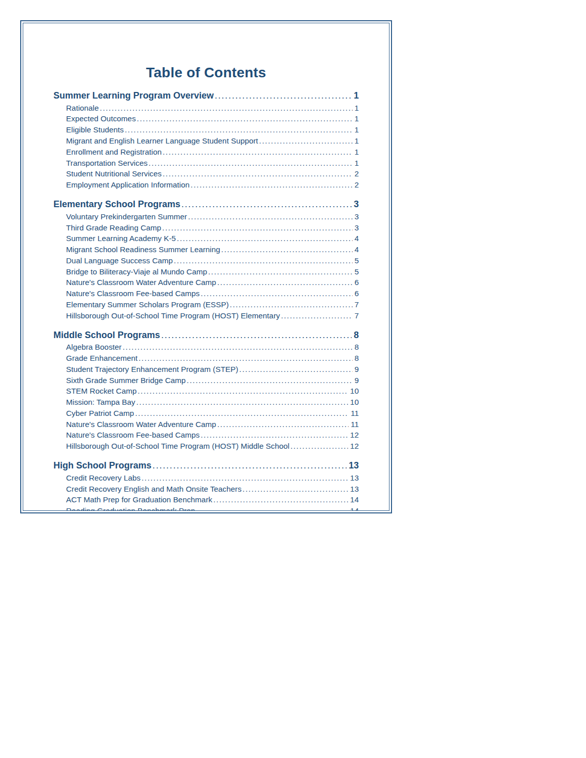Table of Contents
Summer Learning Program Overview................................................................................... 1
Rationale................................................................................................................................. 1
Expected Outcomes............................................................................................................... 1
Eligible Students.................................................................................................................... 1
Migrant and English Learner Language Student Support......................................................... 1
Enrollment and Registration.................................................................................................... 1
Transportation Services........................................................................................................... 1
Student Nutritional Services.................................................................................................... 2
Employment Application Information....................................................................................... 2
Elementary School Programs......................................................................................... 3
Voluntary Prekindergarten Summer......................................................................................... 3
Third Grade Reading Camp...................................................................................................... 3
Summer Learning Academy K-5.............................................................................................. 4
Migrant School Readiness Summer Learning................................................................................. 4
Dual Language Success Camp.................................................................................................. 5
Bridge to Biliteracy-Viaje al Mundo Camp....................................................................................... 5
Nature's Classroom Water Adventure Camp................................................................................. 6
Nature's Classroom Fee-based Camps......................................................................................... 6
Elementary Summer Scholars Program (ESSP)............................................................................... 7
Hillsborough Out-of-School Time Program (HOST) Elementary............................................................. 7
Middle School Programs................................................................................................. 8
Algebra Booster..................................................................................................................... 8
Grade Enhancement.............................................................................................................. 8
Student Trajectory Enhancement Program (STEP)................................................................................. 9
Sixth Grade Summer Bridge Camp........................................................................................... 9
STEM Rocket Camp.............................................................................................................. 10
Mission: Tampa Bay.............................................................................................................. 10
Cyber Patriot Camp.............................................................................................................. 11
Nature's Classroom Water Adventure Camp................................................................................. 11
Nature's Classroom Fee-based Camps......................................................................................... 12
Hillsborough Out-of-School Time Program (HOST) Middle School......................................................... 12
High School Programs..................................................................................................... 13
Credit Recovery Labs............................................................................................................. 13
Credit Recovery English and Math Onsite Teachers............................................................................... 13
ACT Math Prep for Graduation Benchmark................................................................................... 14
Reading Graduation Benchmark Prep......................................................................................... 14
Academies of Finance and Information Technology Summer Internship............................................. 15
French Horn Camp................................................................................................................ 15
Freshman Academic Summer Transition (FAST) Camp............................................................................. 16
Exceptional Student Education Programs............................................................................. 17
Extended School Year Services for Students with Disabilities, Pre-K................................................. 17
Special Class Summer Services for Students with Disabilities, K-12..................................................... 17
Tutorial Extended School Year Services for Students with Disabilities............................................... 18